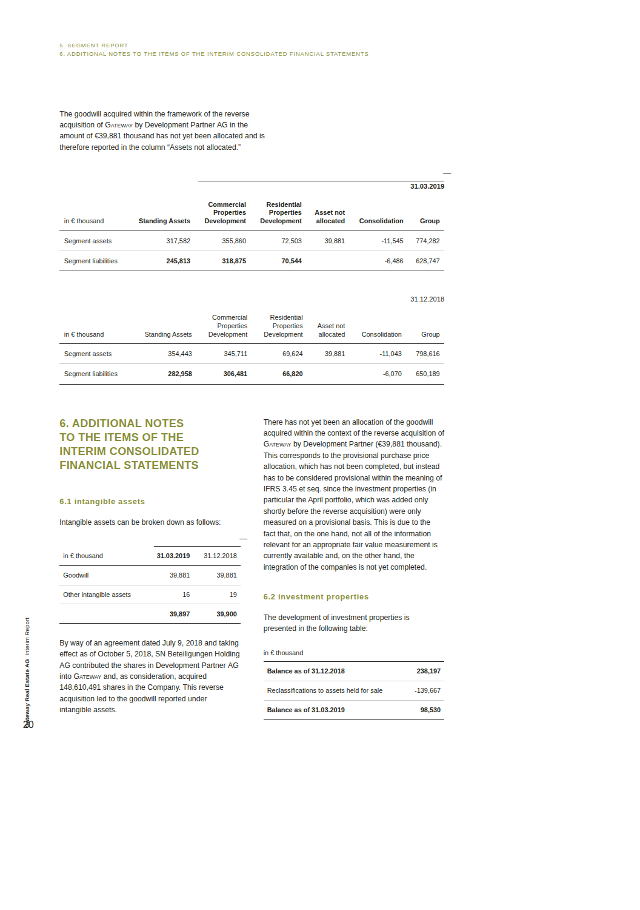5. SEGMENT REPORT
6. ADDITIONAL NOTES TO THE ITEMS OF THE INTERIM CONSOLIDATED FINANCIAL STATEMENTS
The goodwill acquired within the framework of the reverse acquisition of Gateway by Development Partner AG in the amount of €39,881 thousand has not yet been allocated and is therefore reported in the column “Assets not allocated.”
31.03.2019
| in € thousand | Standing Assets | Commercial Properties Development | Residential Properties Development | Asset not allocated | Consolidation | Group |
| --- | --- | --- | --- | --- | --- | --- |
| Segment assets | 317,582 | 355,860 | 72,503 | 39,881 | -11,545 | 774,282 |
| Segment liabilities | 245,813 | 318,875 | 70,544 | | -6,486 | 628,747 |
31.12.2018
| in € thousand | Standing Assets | Commercial Properties Development | Residential Properties Development | Asset not allocated | Consolidation | Group |
| --- | --- | --- | --- | --- | --- | --- |
| Segment assets | 354,443 | 345,711 | 69,624 | 39,881 | -11,043 | 798,616 |
| Segment liabilities | 282,958 | 306,481 | 66,820 | | -6,070 | 650,189 |
6. Additional Notes
to the Items of the
Interim Consolidated
Financial Statements
6.1 intangible assets
Intangible assets can be broken down as follows:
| in € thousand | 31.03.2019 | 31.12.2018 |
| --- | --- | --- |
| Goodwill | 39,881 | 39,881 |
| Other intangible assets | 16 | 19 |
| | 39,897 | 39,900 |
By way of an agreement dated July 9, 2018 and taking effect as of October 5, 2018, SN Beteiligungen Holding AG contributed the shares in Development Partner AG into Gateway and, as consideration, acquired 148,610,491 shares in the Company. This reverse acquisition led to the goodwill reported under intangible assets.
There has not yet been an allocation of the goodwill acquired within the context of the reverse acquisition of Gateway by Development Partner (€39,881 thousand). This corresponds to the provisional purchase price allocation, which has not been completed, but instead has to be considered provisional within the meaning of IFRS 3.45 et seq. since the investment properties (in particular the April portfolio, which was added only shortly before the reverse acquisition) were only measured on a provisional basis. This is due to the fact that, on the one hand, not all of the information relevant for an appropriate fair value measurement is currently available and, on the other hand, the integration of the companies is not yet completed.
6.2 investment properties
The development of investment properties is presented in the following table:
in € thousand
| Balance as of 31.12.2018 | 238,197 |
| Reclassifications to assets held for sale | -139,667 |
| Balance as of 31.03.2019 | 98,530 |
Gateway Real Estate AG Interim Report
20